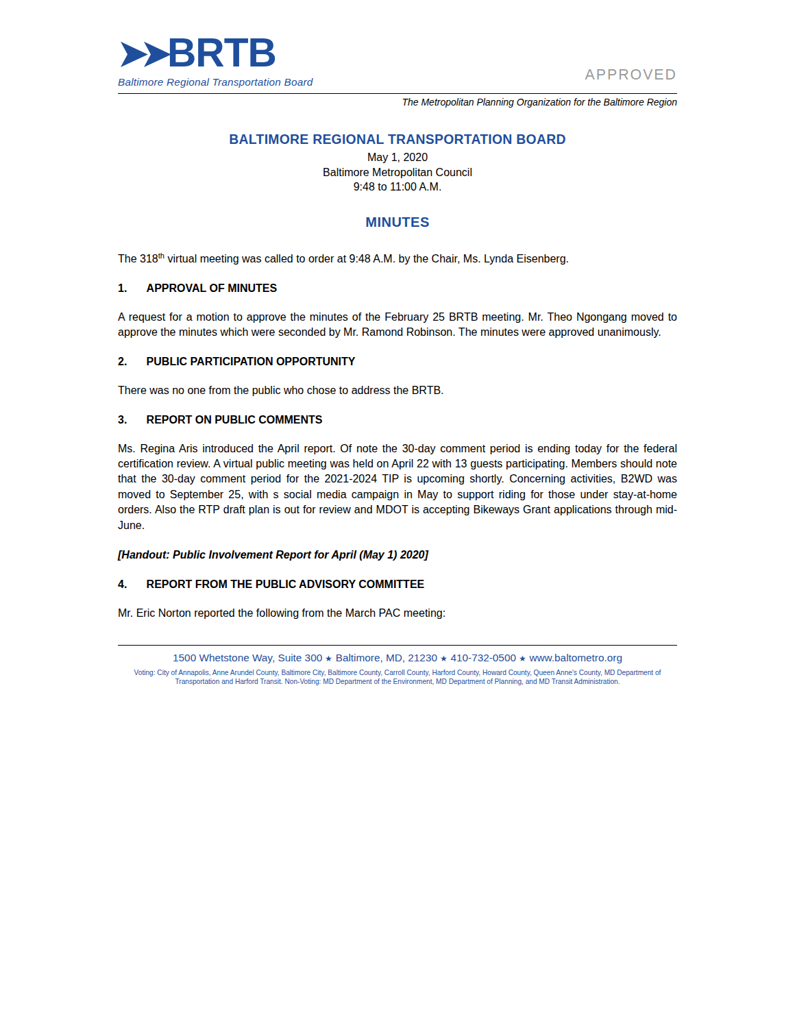➤➤BRTB
Baltimore Regional Transportation Board
APPROVED
The Metropolitan Planning Organization for the Baltimore Region
BALTIMORE REGIONAL TRANSPORTATION BOARD
May 1, 2020
Baltimore Metropolitan Council
9:48 to 11:00 A.M.
MINUTES
The 318th virtual meeting was called to order at 9:48 A.M. by the Chair, Ms. Lynda Eisenberg.
1. APPROVAL OF MINUTES
A request for a motion to approve the minutes of the February 25 BRTB meeting. Mr. Theo Ngongang moved to approve the minutes which were seconded by Mr. Ramond Robinson. The minutes were approved unanimously.
2. PUBLIC PARTICIPATION OPPORTUNITY
There was no one from the public who chose to address the BRTB.
3. REPORT ON PUBLIC COMMENTS
Ms. Regina Aris introduced the April report. Of note the 30-day comment period is ending today for the federal certification review. A virtual public meeting was held on April 22 with 13 guests participating. Members should note that the 30-day comment period for the 2021-2024 TIP is upcoming shortly. Concerning activities, B2WD was moved to September 25, with s social media campaign in May to support riding for those under stay-at-home orders. Also the RTP draft plan is out for review and MDOT is accepting Bikeways Grant applications through mid-June.
[Handout: Public Involvement Report for April (May 1) 2020]
4. REPORT FROM THE PUBLIC ADVISORY COMMITTEE
Mr. Eric Norton reported the following from the March PAC meeting:
1500 Whetstone Way, Suite 300 ★ Baltimore, MD, 21230 ★ 410-732-0500 ★ www.baltometro.org
Voting: City of Annapolis, Anne Arundel County, Baltimore City, Baltimore County, Carroll County, Harford County, Howard County, Queen Anne's County, MD Department of
Transportation and Harford Transit. Non-Voting: MD Department of the Environment, MD Department of Planning, and MD Transit Administration.